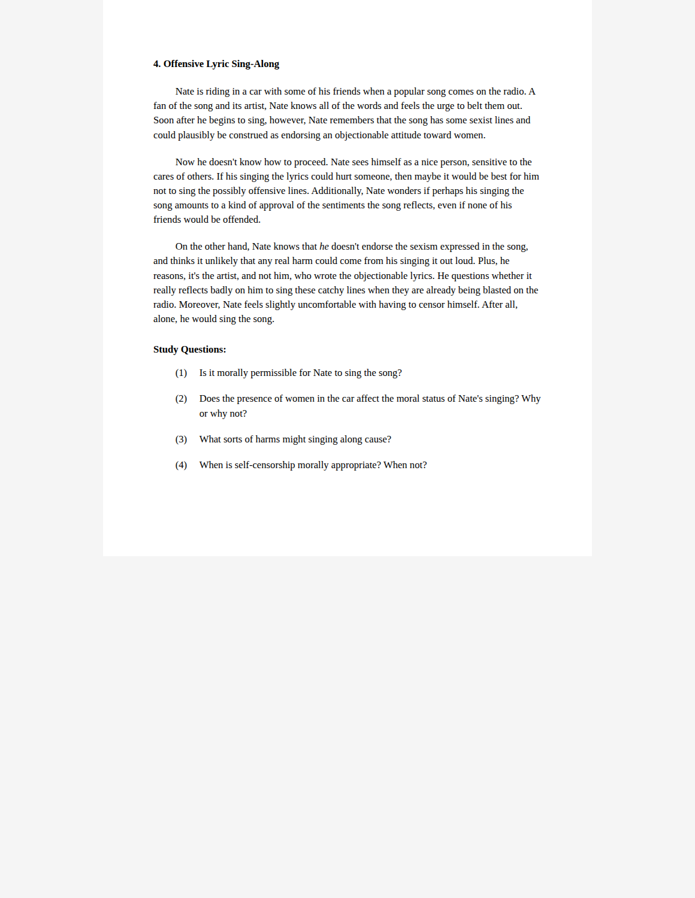4. Offensive Lyric Sing-Along
Nate is riding in a car with some of his friends when a popular song comes on the radio. A fan of the song and its artist, Nate knows all of the words and feels the urge to belt them out. Soon after he begins to sing, however, Nate remembers that the song has some sexist lines and could plausibly be construed as endorsing an objectionable attitude toward women.
Now he doesn't know how to proceed. Nate sees himself as a nice person, sensitive to the cares of others. If his singing the lyrics could hurt someone, then maybe it would be best for him not to sing the possibly offensive lines. Additionally, Nate wonders if perhaps his singing the song amounts to a kind of approval of the sentiments the song reflects, even if none of his friends would be offended.
On the other hand, Nate knows that he doesn't endorse the sexism expressed in the song, and thinks it unlikely that any real harm could come from his singing it out loud. Plus, he reasons, it's the artist, and not him, who wrote the objectionable lyrics. He questions whether it really reflects badly on him to sing these catchy lines when they are already being blasted on the radio. Moreover, Nate feels slightly uncomfortable with having to censor himself. After all, alone, he would sing the song.
Study Questions:
Is it morally permissible for Nate to sing the song?
Does the presence of women in the car affect the moral status of Nate's singing? Why or why not?
What sorts of harms might singing along cause?
When is self-censorship morally appropriate? When not?